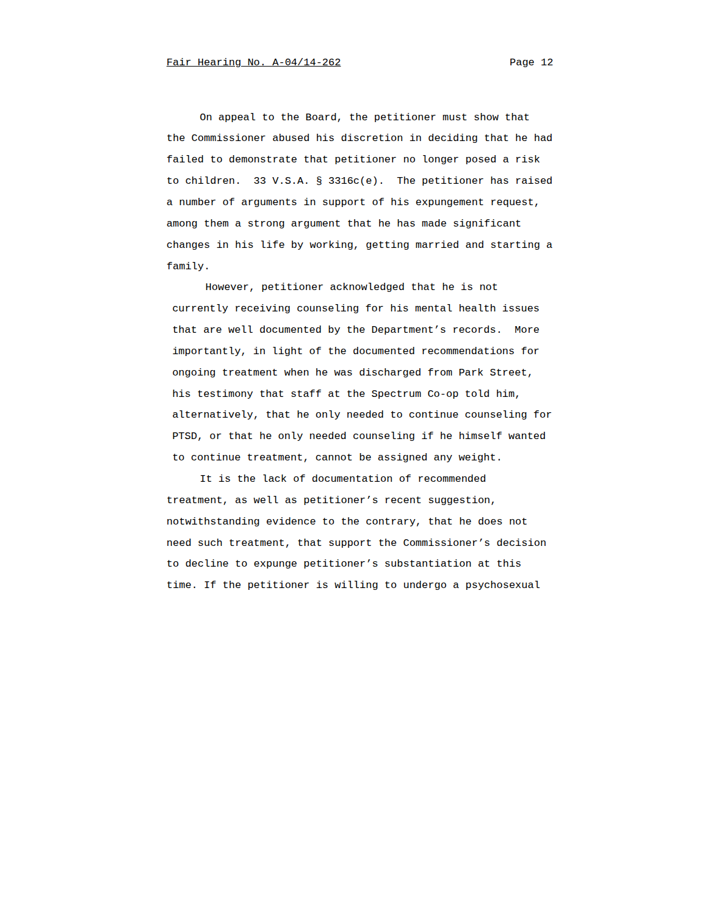Fair Hearing No. A-04/14-262 Page 12
On appeal to the Board, the petitioner must show that the Commissioner abused his discretion in deciding that he had failed to demonstrate that petitioner no longer posed a risk to children. 33 V.S.A. § 3316c(e). The petitioner has raised a number of arguments in support of his expungement request, among them a strong argument that he has made significant changes in his life by working, getting married and starting a family.
However, petitioner acknowledged that he is not currently receiving counseling for his mental health issues that are well documented by the Department’s records. More importantly, in light of the documented recommendations for ongoing treatment when he was discharged from Park Street, his testimony that staff at the Spectrum Co-op told him, alternatively, that he only needed to continue counseling for PTSD, or that he only needed counseling if he himself wanted to continue treatment, cannot be assigned any weight.
It is the lack of documentation of recommended treatment, as well as petitioner’s recent suggestion, notwithstanding evidence to the contrary, that he does not need such treatment, that support the Commissioner’s decision to decline to expunge petitioner’s substantiation at this time. If the petitioner is willing to undergo a psychosexual